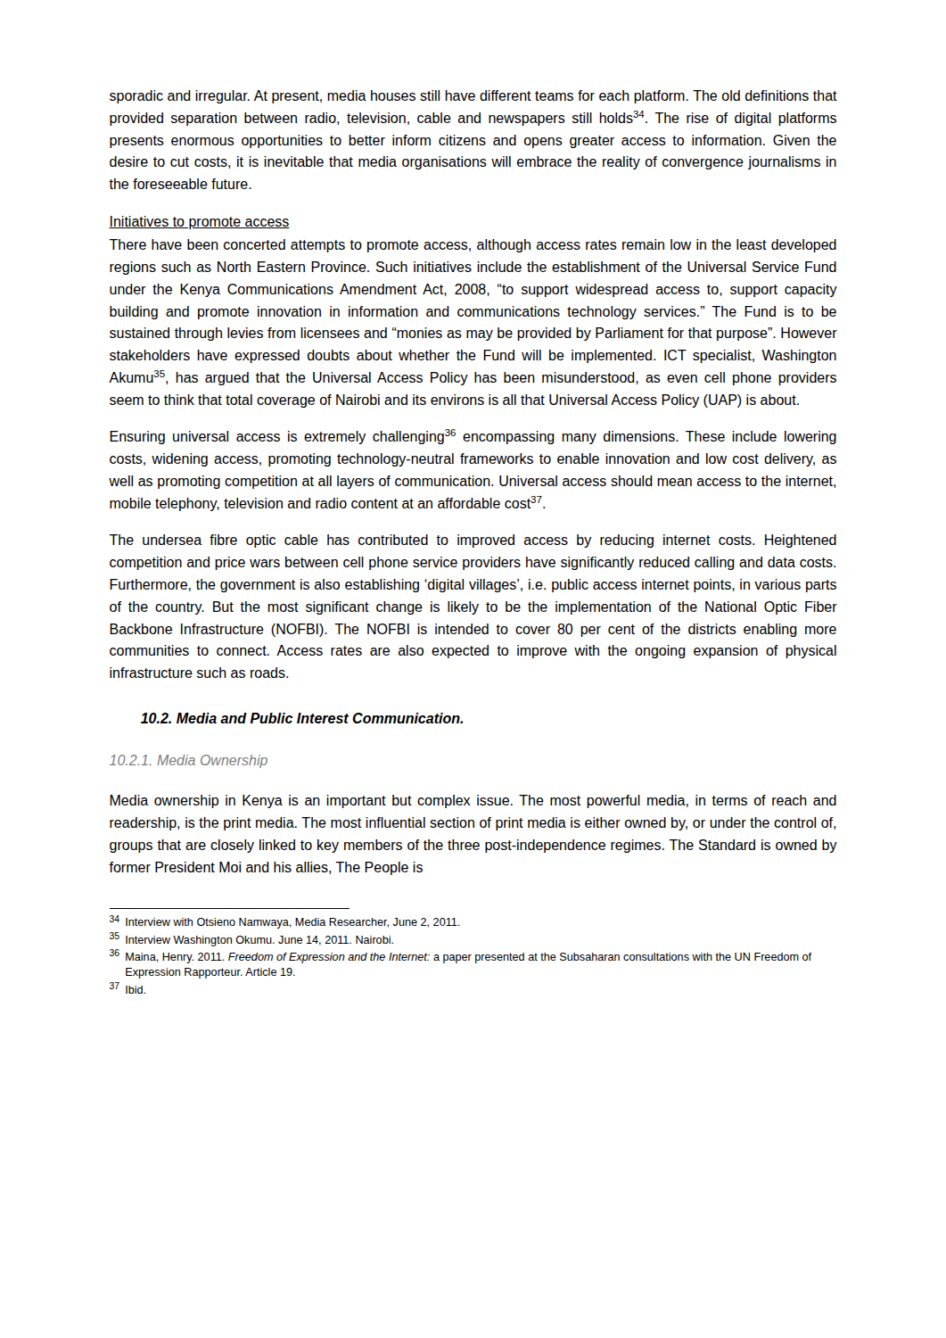sporadic and irregular. At present, media houses still have different teams for each platform. The old definitions that provided separation between radio, television, cable and newspapers still holds34. The rise of digital platforms presents enormous opportunities to better inform citizens and opens greater access to information. Given the desire to cut costs, it is inevitable that media organisations will embrace the reality of convergence journalisms in the foreseeable future.
Initiatives to promote access
There have been concerted attempts to promote access, although access rates remain low in the least developed regions such as North Eastern Province. Such initiatives include the establishment of the Universal Service Fund under the Kenya Communications Amendment Act, 2008, “to support widespread access to, support capacity building and promote innovation in information and communications technology services.” The Fund is to be sustained through levies from licensees and “monies as may be provided by Parliament for that purpose”. However stakeholders have expressed doubts about whether the Fund will be implemented. ICT specialist, Washington Akumu35, has argued that the Universal Access Policy has been misunderstood, as even cell phone providers seem to think that total coverage of Nairobi and its environs is all that Universal Access Policy (UAP) is about.
Ensuring universal access is extremely challenging36 encompassing many dimensions. These include lowering costs, widening access, promoting technology-neutral frameworks to enable innovation and low cost delivery, as well as promoting competition at all layers of communication. Universal access should mean access to the internet, mobile telephony, television and radio content at an affordable cost37.
The undersea fibre optic cable has contributed to improved access by reducing internet costs. Heightened competition and price wars between cell phone service providers have significantly reduced calling and data costs. Furthermore, the government is also establishing ‘digital villages’, i.e. public access internet points, in various parts of the country. But the most significant change is likely to be the implementation of the National Optic Fiber Backbone Infrastructure (NOFBI). The NOFBI is intended to cover 80 per cent of the districts enabling more communities to connect. Access rates are also expected to improve with the ongoing expansion of physical infrastructure such as roads.
10.2. Media and Public Interest Communication.
10.2.1. Media Ownership
Media ownership in Kenya is an important but complex issue. The most powerful media, in terms of reach and readership, is the print media. The most influential section of print media is either owned by, or under the control of, groups that are closely linked to key members of the three post-independence regimes. The Standard is owned by former President Moi and his allies, The People is
34 Interview with Otsieno Namwaya, Media Researcher, June 2, 2011.
35 Interview Washington Okumu. June 14, 2011. Nairobi.
36 Maina, Henry. 2011. Freedom of Expression and the Internet: a paper presented at the Subsaharan consultations with the UN Freedom of Expression Rapporteur. Article 19.
37 Ibid.